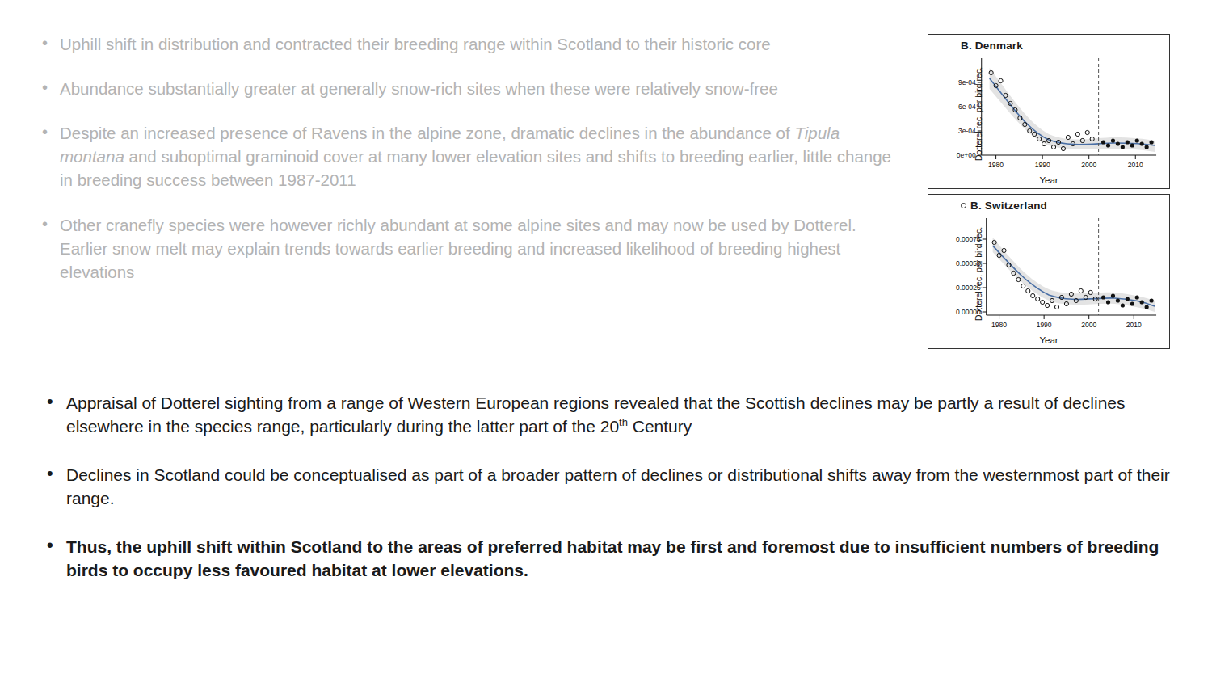Uphill shift in distribution and contracted their breeding range within Scotland to their historic core
Abundance substantially greater at generally snow-rich sites when these were relatively snow-free
Despite an increased presence of Ravens in the alpine zone, dramatic declines in the abundance of Tipula montana and suboptimal graminoid cover at many lower elevation sites and shifts to breeding earlier, little change in breeding success between 1987-2011
Other cranefly species were however richly abundant at some alpine sites and may now be used by Dotterel. Earlier snow melt may explain trends towards earlier breeding and increased likelihood of breeding highest elevations
B. Denmark
Dotterel rec. per bird rec. 0e+00 3e-04 6e-04 9e-04 1980 1990 2000 2010
Year
B. Switzerland
Dotterel rec. per bird rec. 0.00000 0.00025 0.00050 0.00075 1980 1990 2000 2010
Year
Appraisal of Dotterel sighting from a range of Western European regions revealed that the Scottish declines may be partly a result of declines elsewhere in the species range, particularly during the latter part of the 20th Century
Declines in Scotland could be conceptualised as part of a broader pattern of declines or distributional shifts away from the westernmost part of their range.
Thus, the uphill shift within Scotland to the areas of preferred habitat may be first and foremost due to insufficient numbers of breeding birds to occupy less favoured habitat at lower elevations.